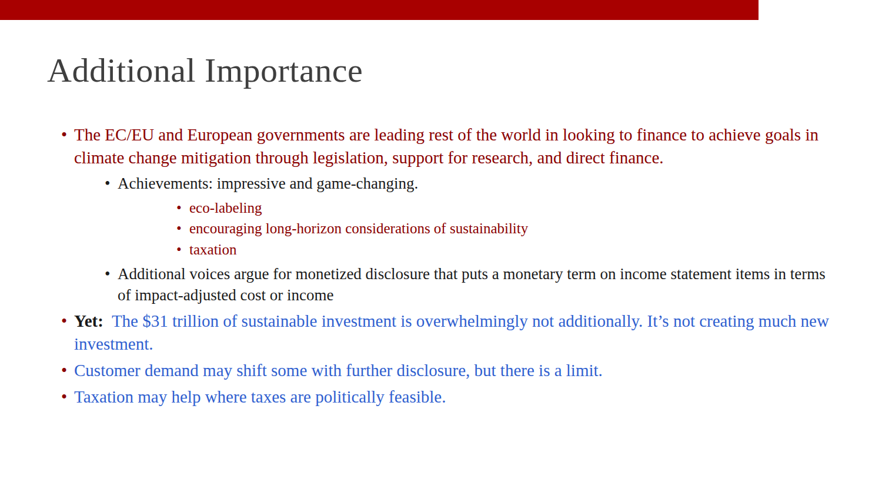Additional Importance
The EC/EU and European governments are leading rest of the world in looking to finance to achieve goals in climate change mitigation through legislation, support for research, and direct finance.
Achievements: impressive and game-changing.
eco-labeling
encouraging long-horizon considerations of sustainability
taxation
Additional voices argue for monetized disclosure that puts a monetary term on income statement items in terms of impact-adjusted cost or income
Yet: The $31 trillion of sustainable investment is overwhelmingly not additionally. It’s not creating much new investment.
Customer demand may shift some with further disclosure, but there is a limit.
Taxation may help where taxes are politically feasible.